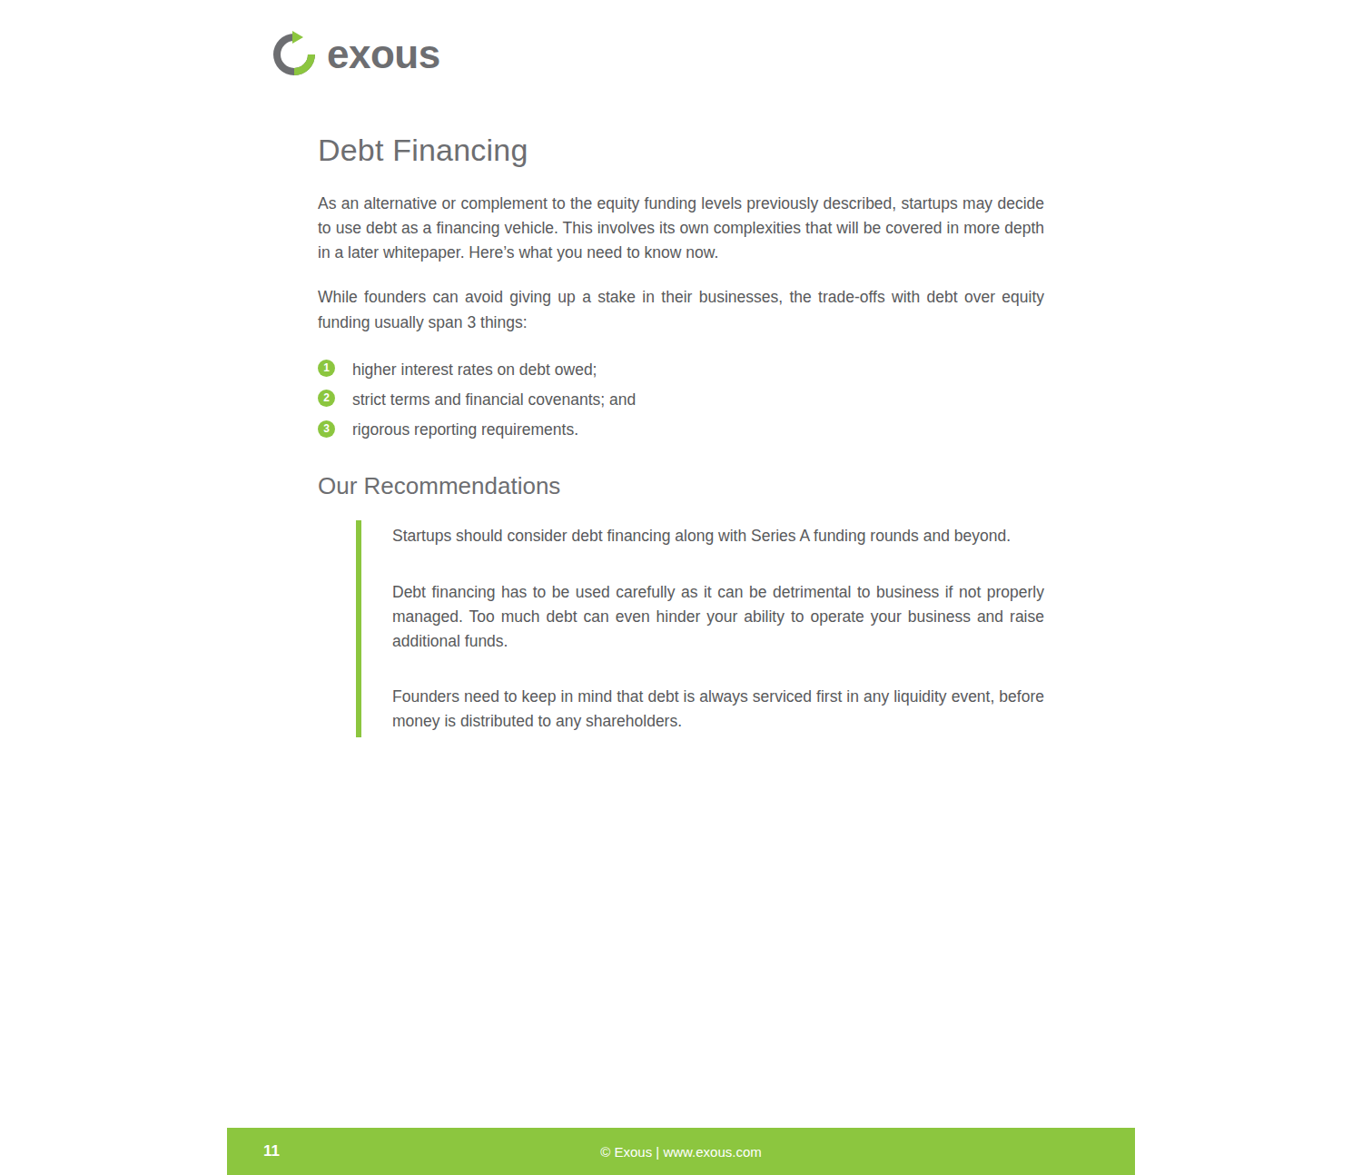exous
Debt Financing
As an alternative or complement to the equity funding levels previously described, startups may decide to use debt as a financing vehicle. This involves its own complexities that will be covered in more depth in a later whitepaper. Here’s what you need to know now.
While founders can avoid giving up a stake in their businesses, the trade-offs with debt over equity funding usually span 3 things:
1higher interest rates on debt owed;
2strict terms and financial covenants; and
3rigorous reporting requirements.
Our Recommendations
Startups should consider debt financing along with Series A funding rounds and beyond.
Debt financing has to be used carefully as it can be detrimental to business if not properly managed. Too much debt can even hinder your ability to operate your business and raise additional funds.
Founders need to keep in mind that debt is always serviced first in any liquidity event, before money is distributed to any shareholders.
11 © Exous | www.exous.com